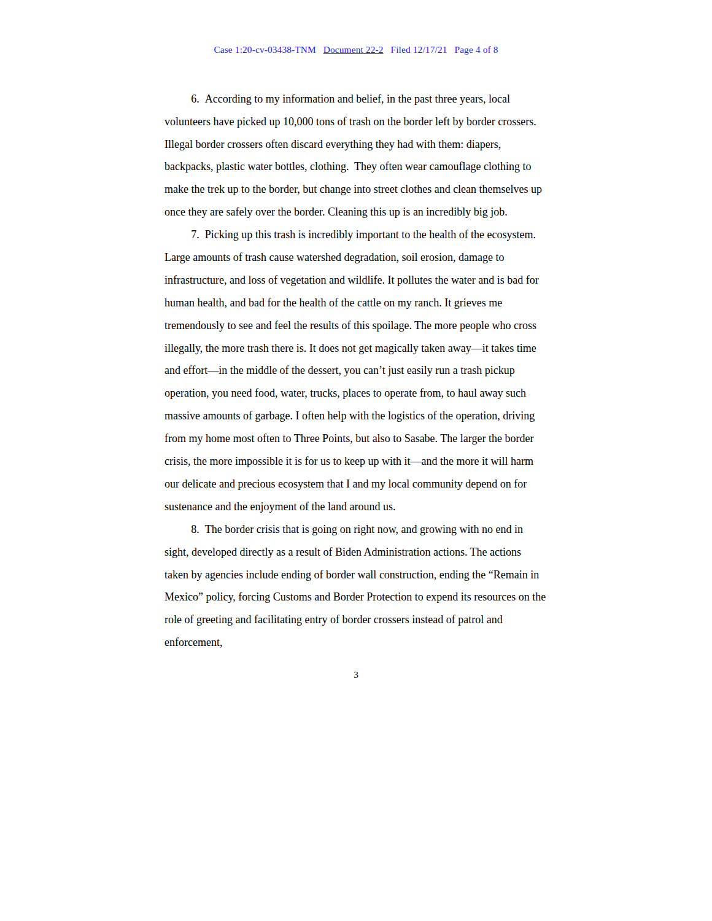Case 1:20-cv-03438-TNM Document 22-2 Filed 12/17/21 Page 4 of 8
6. According to my information and belief, in the past three years, local volunteers have picked up 10,000 tons of trash on the border left by border crossers. Illegal border crossers often discard everything they had with them: diapers, backpacks, plastic water bottles, clothing. They often wear camouflage clothing to make the trek up to the border, but change into street clothes and clean themselves up once they are safely over the border. Cleaning this up is an incredibly big job.
7. Picking up this trash is incredibly important to the health of the ecosystem. Large amounts of trash cause watershed degradation, soil erosion, damage to infrastructure, and loss of vegetation and wildlife. It pollutes the water and is bad for human health, and bad for the health of the cattle on my ranch. It grieves me tremendously to see and feel the results of this spoilage. The more people who cross illegally, the more trash there is. It does not get magically taken away—it takes time and effort—in the middle of the dessert, you can’t just easily run a trash pickup operation, you need food, water, trucks, places to operate from, to haul away such massive amounts of garbage. I often help with the logistics of the operation, driving from my home most often to Three Points, but also to Sasabe. The larger the border crisis, the more impossible it is for us to keep up with it—and the more it will harm our delicate and precious ecosystem that I and my local community depend on for sustenance and the enjoyment of the land around us.
8. The border crisis that is going on right now, and growing with no end in sight, developed directly as a result of Biden Administration actions. The actions taken by agencies include ending of border wall construction, ending the “Remain in Mexico” policy, forcing Customs and Border Protection to expend its resources on the role of greeting and facilitating entry of border crossers instead of patrol and enforcement,
3